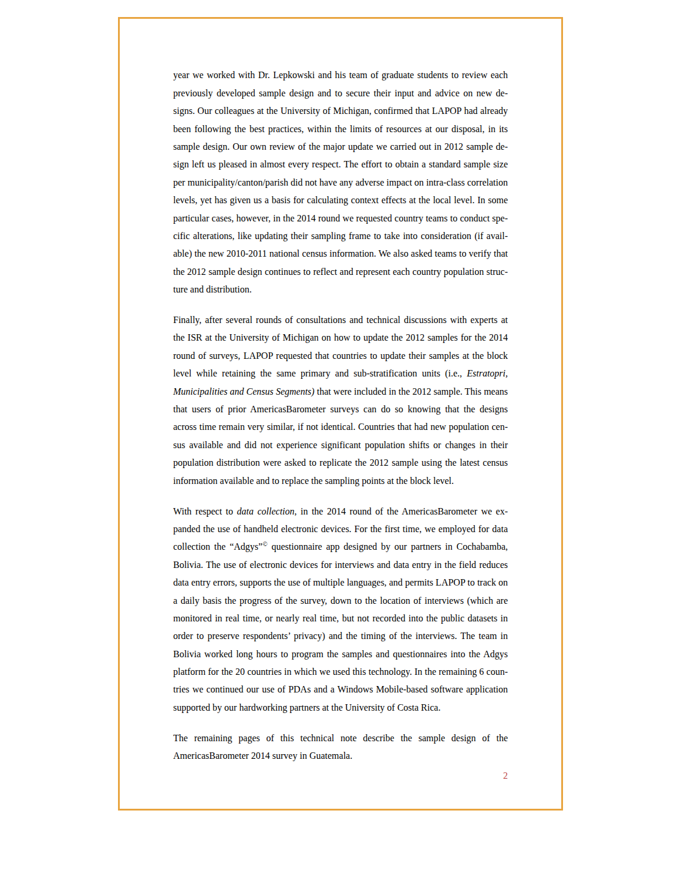year we worked with Dr. Lepkowski and his team of graduate students to review each previously developed sample design and to secure their input and advice on new designs. Our colleagues at the University of Michigan, confirmed that LAPOP had already been following the best practices, within the limits of resources at our disposal, in its sample design. Our own review of the major update we carried out in 2012 sample design left us pleased in almost every respect. The effort to obtain a standard sample size per municipality/canton/parish did not have any adverse impact on intra-class correlation levels, yet has given us a basis for calculating context effects at the local level. In some particular cases, however, in the 2014 round we requested country teams to conduct specific alterations, like updating their sampling frame to take into consideration (if available) the new 2010-2011 national census information. We also asked teams to verify that the 2012 sample design continues to reflect and represent each country population structure and distribution.
Finally, after several rounds of consultations and technical discussions with experts at the ISR at the University of Michigan on how to update the 2012 samples for the 2014 round of surveys, LAPOP requested that countries to update their samples at the block level while retaining the same primary and sub-stratification units (i.e., Estratopri, Municipalities and Census Segments) that were included in the 2012 sample. This means that users of prior AmericasBarometer surveys can do so knowing that the designs across time remain very similar, if not identical. Countries that had new population census available and did not experience significant population shifts or changes in their population distribution were asked to replicate the 2012 sample using the latest census information available and to replace the sampling points at the block level.
With respect to data collection, in the 2014 round of the AmericasBarometer we expanded the use of handheld electronic devices. For the first time, we employed for data collection the “Adgys”© questionnaire app designed by our partners in Cochabamba, Bolivia. The use of electronic devices for interviews and data entry in the field reduces data entry errors, supports the use of multiple languages, and permits LAPOP to track on a daily basis the progress of the survey, down to the location of interviews (which are monitored in real time, or nearly real time, but not recorded into the public datasets in order to preserve respondents’ privacy) and the timing of the interviews. The team in Bolivia worked long hours to program the samples and questionnaires into the Adgys platform for the 20 countries in which we used this technology. In the remaining 6 countries we continued our use of PDAs and a Windows Mobile-based software application supported by our hardworking partners at the University of Costa Rica.
The remaining pages of this technical note describe the sample design of the AmericasBarometer 2014 survey in Guatemala.
2